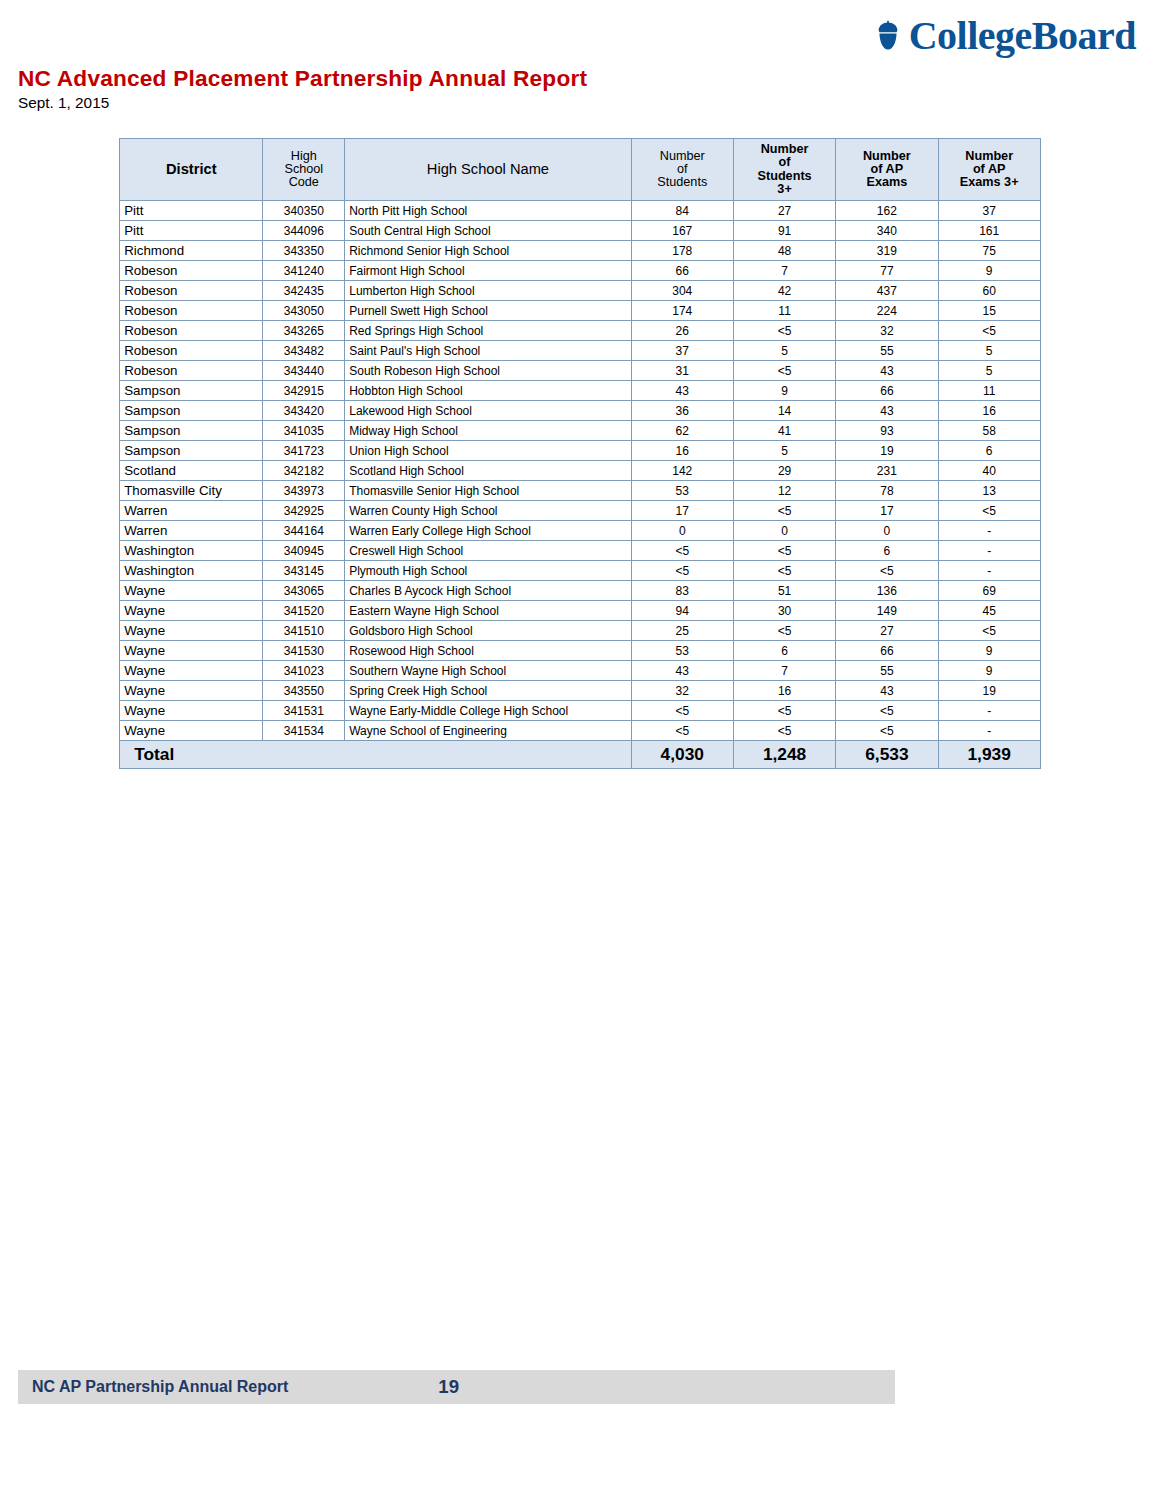CollegeBoard
NC Advanced Placement Partnership Annual Report
Sept. 1, 2015
| District | High School Code | High School Name | Number of Students | Number of Students 3+ | Number of AP Exams | Number of AP Exams 3+ |
| --- | --- | --- | --- | --- | --- | --- |
| Pitt | 340350 | North Pitt High School | 84 | 27 | 162 | 37 |
| Pitt | 344096 | South Central High School | 167 | 91 | 340 | 161 |
| Richmond | 343350 | Richmond Senior High School | 178 | 48 | 319 | 75 |
| Robeson | 341240 | Fairmont High School | 66 | 7 | 77 | 9 |
| Robeson | 342435 | Lumberton High School | 304 | 42 | 437 | 60 |
| Robeson | 343050 | Purnell Swett High School | 174 | 11 | 224 | 15 |
| Robeson | 343265 | Red Springs High School | 26 | <5 | 32 | <5 |
| Robeson | 343482 | Saint Paul's High School | 37 | 5 | 55 | 5 |
| Robeson | 343440 | South Robeson High School | 31 | <5 | 43 | 5 |
| Sampson | 342915 | Hobbton High School | 43 | 9 | 66 | 11 |
| Sampson | 343420 | Lakewood High School | 36 | 14 | 43 | 16 |
| Sampson | 341035 | Midway High School | 62 | 41 | 93 | 58 |
| Sampson | 341723 | Union High School | 16 | 5 | 19 | 6 |
| Scotland | 342182 | Scotland High School | 142 | 29 | 231 | 40 |
| Thomasville City | 343973 | Thomasville Senior High School | 53 | 12 | 78 | 13 |
| Warren | 342925 | Warren County High School | 17 | <5 | 17 | <5 |
| Warren | 344164 | Warren Early College High School | 0 | 0 | 0 | - |
| Washington | 340945 | Creswell High School | <5 | <5 | 6 | - |
| Washington | 343145 | Plymouth High School | <5 | <5 | <5 | - |
| Wayne | 343065 | Charles B Aycock High School | 83 | 51 | 136 | 69 |
| Wayne | 341520 | Eastern Wayne High School | 94 | 30 | 149 | 45 |
| Wayne | 341510 | Goldsboro High School | 25 | <5 | 27 | <5 |
| Wayne | 341530 | Rosewood High School | 53 | 6 | 66 | 9 |
| Wayne | 341023 | Southern Wayne High School | 43 | 7 | 55 | 9 |
| Wayne | 343550 | Spring Creek High School | 32 | 16 | 43 | 19 |
| Wayne | 341531 | Wayne Early-Middle College High School | <5 | <5 | <5 | - |
| Wayne | 341534 | Wayne School of Engineering | <5 | <5 | <5 | - |
| Total | 4,030 | 1,248 | 6,533 | 1,939 |
NC AP Partnership Annual Report 19